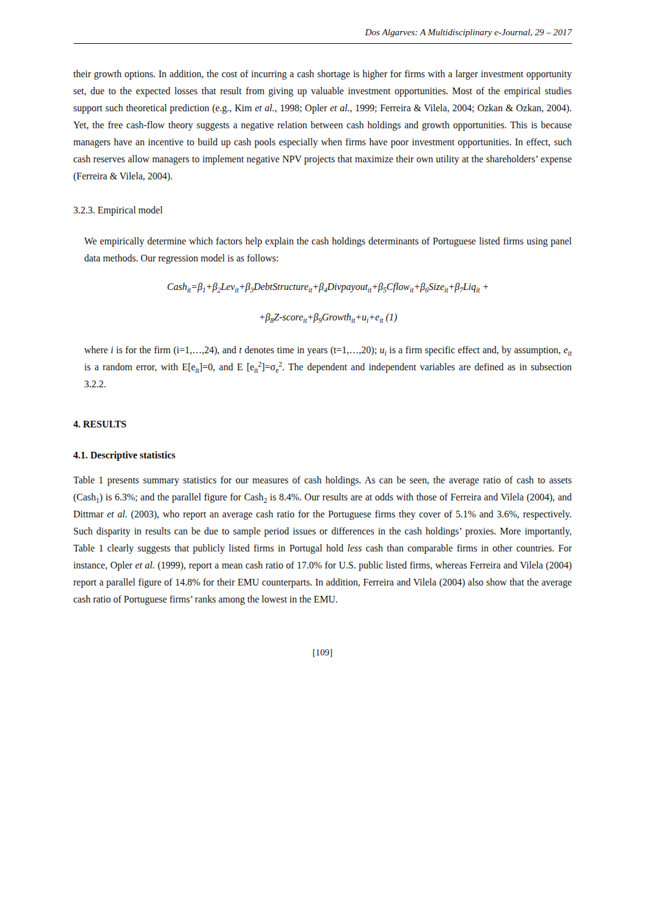Dos Algarves: A Multidisciplinary e-Journal, 29 – 2017
their growth options. In addition, the cost of incurring a cash shortage is higher for firms with a larger investment opportunity set, due to the expected losses that result from giving up valuable investment opportunities. Most of the empirical studies support such theoretical prediction (e.g., Kim et al., 1998; Opler et al., 1999; Ferreira & Vilela, 2004; Ozkan & Ozkan, 2004). Yet, the free cash-flow theory suggests a negative relation between cash holdings and growth opportunities. This is because managers have an incentive to build up cash pools especially when firms have poor investment opportunities. In effect, such cash reserves allow managers to implement negative NPV projects that maximize their own utility at the shareholders’ expense (Ferreira & Vilela, 2004).
3.2.3. Empirical model
We empirically determine which factors help explain the cash holdings determinants of Portuguese listed firms using panel data methods. Our regression model is as follows:
Cashit=β1+β2Levit+β3DebtStructureit+β4Divpayoutit+β5Cflowit+β6Sizeit+β7Liqit +
+β8Z-scoreit+β9Growthit+ui+eit (1)
where i is for the firm (i=1,…,24), and t denotes time in years (t=1,…,20); ui is a firm specific effect and, by assumption, eit is a random error, with E[eit]=0, and E [eit2]=σe2. The dependent and independent variables are defined as in subsection 3.2.2.
4. RESULTS
4.1. Descriptive statistics
Table 1 presents summary statistics for our measures of cash holdings. As can be seen, the average ratio of cash to assets (Cash1) is 6.3%; and the parallel figure for Cash2 is 8.4%. Our results are at odds with those of Ferreira and Vilela (2004), and Dittmar et al. (2003), who report an average cash ratio for the Portuguese firms they cover of 5.1% and 3.6%, respectively. Such disparity in results can be due to sample period issues or differences in the cash holdings’ proxies. More importantly, Table 1 clearly suggests that publicly listed firms in Portugal hold less cash than comparable firms in other countries. For instance, Opler et al. (1999), report a mean cash ratio of 17.0% for U.S. public listed firms, whereas Ferreira and Vilela (2004) report a parallel figure of 14.8% for their EMU counterparts. In addition, Ferreira and Vilela (2004) also show that the average cash ratio of Portuguese firms’ ranks among the lowest in the EMU.
[109]